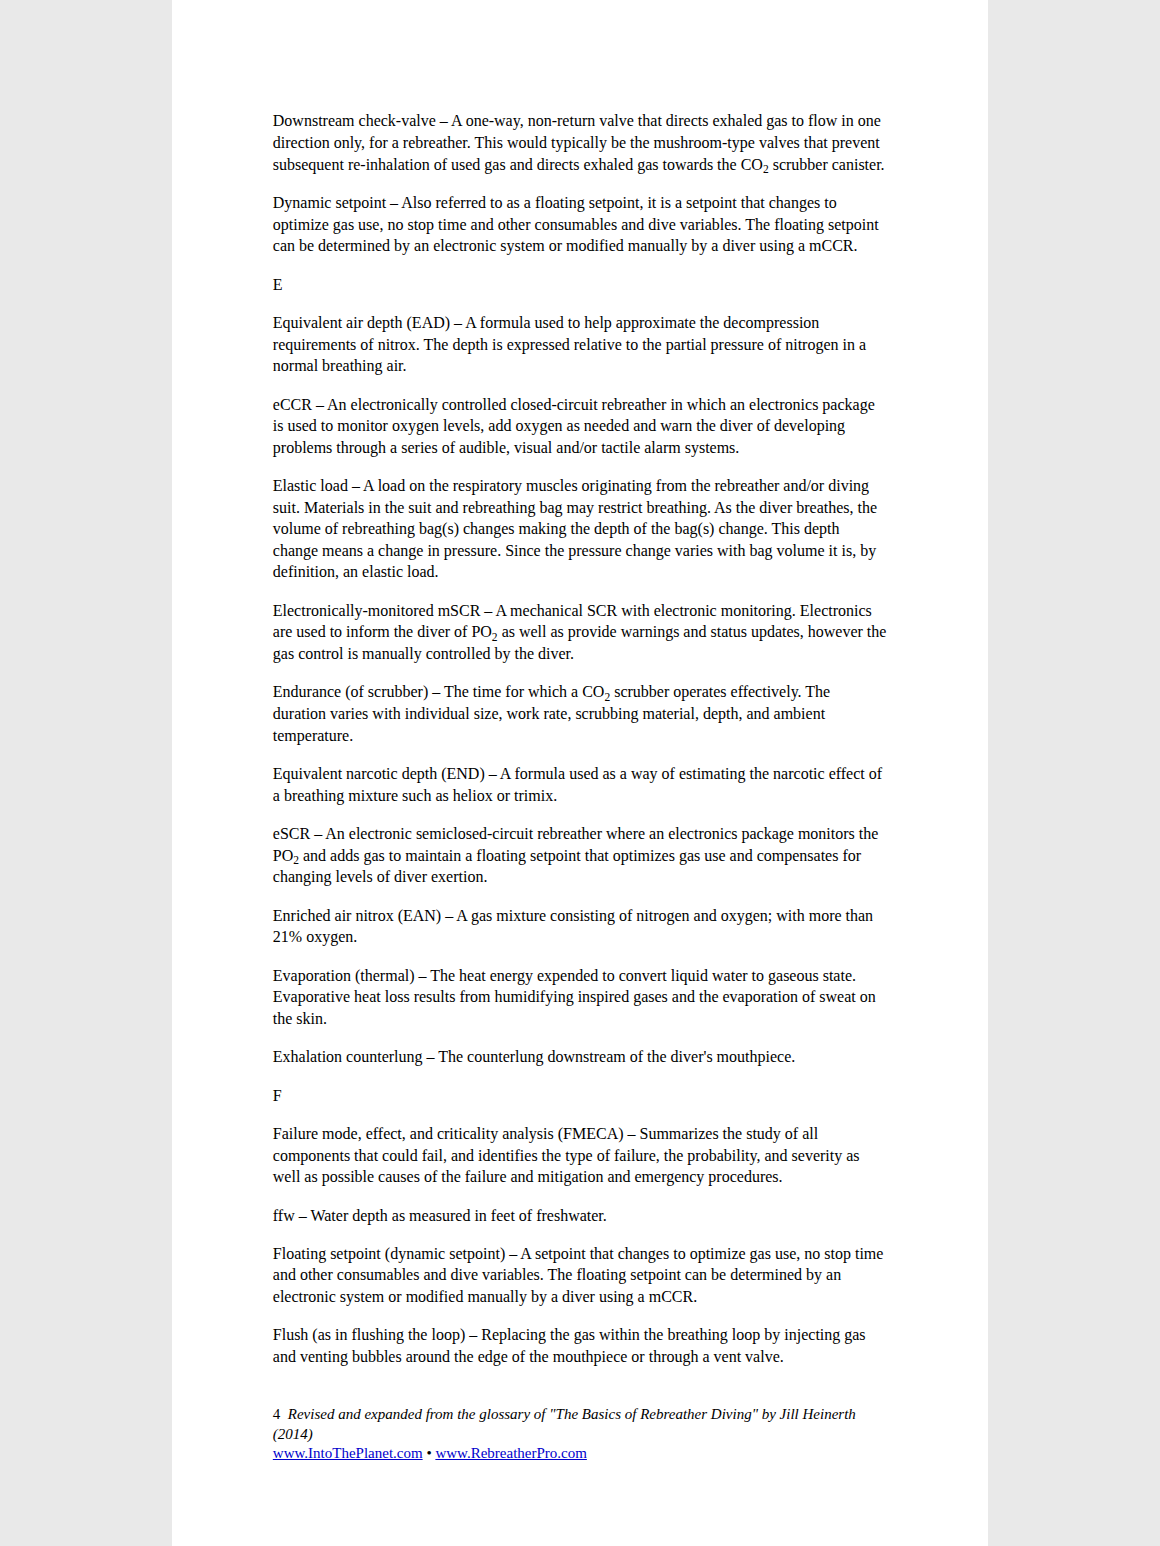Downstream check-valve – A one-way, non-return valve that directs exhaled gas to flow in one direction only, for a rebreather. This would typically be the mushroom-type valves that prevent subsequent re-inhalation of used gas and directs exhaled gas towards the CO2 scrubber canister.
Dynamic setpoint – Also referred to as a floating setpoint, it is a setpoint that changes to optimize gas use, no stop time and other consumables and dive variables. The floating setpoint can be determined by an electronic system or modified manually by a diver using a mCCR.
E
Equivalent air depth (EAD) – A formula used to help approximate the decompression requirements of nitrox. The depth is expressed relative to the partial pressure of nitrogen in a normal breathing air.
eCCR – An electronically controlled closed-circuit rebreather in which an electronics package is used to monitor oxygen levels, add oxygen as needed and warn the diver of developing problems through a series of audible, visual and/or tactile alarm systems.
Elastic load – A load on the respiratory muscles originating from the rebreather and/or diving suit. Materials in the suit and rebreathing bag may restrict breathing. As the diver breathes, the volume of rebreathing bag(s) changes making the depth of the bag(s) change. This depth change means a change in pressure. Since the pressure change varies with bag volume it is, by definition, an elastic load.
Electronically-monitored mSCR – A mechanical SCR with electronic monitoring. Electronics are used to inform the diver of PO2 as well as provide warnings and status updates, however the gas control is manually controlled by the diver.
Endurance (of scrubber) – The time for which a CO2 scrubber operates effectively. The duration varies with individual size, work rate, scrubbing material, depth, and ambient temperature.
Equivalent narcotic depth (END) – A formula used as a way of estimating the narcotic effect of a breathing mixture such as heliox or trimix.
eSCR – An electronic semiclosed-circuit rebreather where an electronics package monitors the PO2 and adds gas to maintain a floating setpoint that optimizes gas use and compensates for changing levels of diver exertion.
Enriched air nitrox (EAN) – A gas mixture consisting of nitrogen and oxygen; with more than 21% oxygen.
Evaporation (thermal) – The heat energy expended to convert liquid water to gaseous state. Evaporative heat loss results from humidifying inspired gases and the evaporation of sweat on the skin.
Exhalation counterlung – The counterlung downstream of the diver's mouthpiece.
F
Failure mode, effect, and criticality analysis (FMECA) – Summarizes the study of all components that could fail, and identifies the type of failure, the probability, and severity as well as possible causes of the failure and mitigation and emergency procedures.
ffw – Water depth as measured in feet of freshwater.
Floating setpoint (dynamic setpoint) – A setpoint that changes to optimize gas use, no stop time and other consumables and dive variables. The floating setpoint can be determined by an electronic system or modified manually by a diver using a mCCR.
Flush (as in flushing the loop) – Replacing the gas within the breathing loop by injecting gas and venting bubbles around the edge of the mouthpiece or through a vent valve.
4 Revised and expanded from the glossary of "The Basics of Rebreather Diving" by Jill Heinerth (2014)
www.IntoThePlanet.com • www.RebreatherPro.com